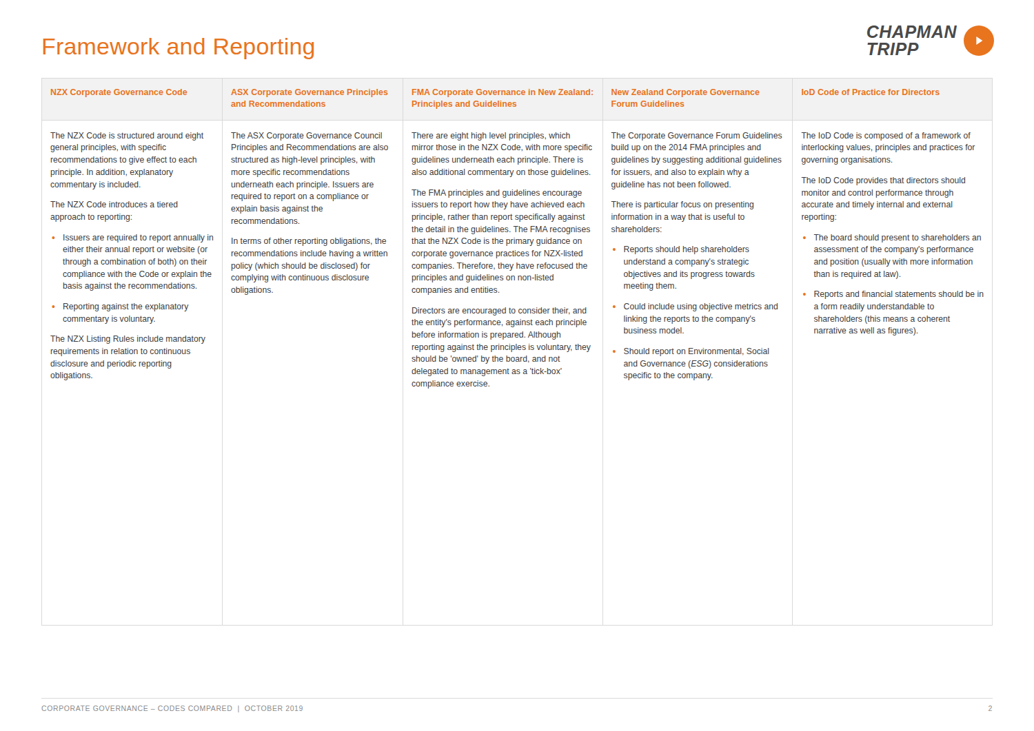CHAPMAN TRIPP
Framework and Reporting
| NZX Corporate Governance Code | ASX Corporate Governance Principles and Recommendations | FMA Corporate Governance in New Zealand: Principles and Guidelines | New Zealand Corporate Governance Forum Guidelines | IoD Code of Practice for Directors |
| --- | --- | --- | --- | --- |
| The NZX Code is structured around eight general principles, with specific recommendations to give effect to each principle. In addition, explanatory commentary is included. The NZX Code introduces a tiered approach to reporting: Issuers are required to report annually in either their annual report or website (or through a combination of both) on their compliance with the Code or explain the basis against the recommendations. Reporting against the explanatory commentary is voluntary. The NZX Listing Rules include mandatory requirements in relation to continuous disclosure and periodic reporting obligations. | The ASX Corporate Governance Council Principles and Recommendations are also structured as high-level principles, with more specific recommendations underneath each principle. Issuers are required to report on a compliance or explain basis against the recommendations. In terms of other reporting obligations, the recommendations include having a written policy (which should be disclosed) for complying with continuous disclosure obligations. | There are eight high level principles, which mirror those in the NZX Code, with more specific guidelines underneath each principle. There is also additional commentary on those guidelines. The FMA principles and guidelines encourage issuers to report how they have achieved each principle, rather than report specifically against the detail in the guidelines. The FMA recognises that the NZX Code is the primary guidance on corporate governance practices for NZX-listed companies. Therefore, they have refocused the principles and guidelines on non-listed companies and entities. Directors are encouraged to consider their, and the entity's performance, against each principle before information is prepared. Although reporting against the principles is voluntary, they should be 'owned' by the board, and not delegated to management as a 'tick-box' compliance exercise. | The Corporate Governance Forum Guidelines build up on the 2014 FMA principles and guidelines by suggesting additional guidelines for issuers, and also to explain why a guideline has not been followed. There is particular focus on presenting information in a way that is useful to shareholders: Reports should help shareholders understand a company's strategic objectives and its progress towards meeting them. Could include using objective metrics and linking the reports to the company's business model. Should report on Environmental, Social and Governance ( ESG ) considerations specific to the company. | The IoD Code is composed of a framework of interlocking values, principles and practices for governing organisations. The IoD Code provides that directors should monitor and control performance through accurate and timely internal and external reporting: The board should present to shareholders an assessment of the company's performance and position (usually with more information than is required at law). Reports and financial statements should be in a form readily understandable to shareholders (this means a coherent narrative as well as figures). |
CORPORATE GOVERNANCE – CODES COMPARED | OCTOBER 2019 2